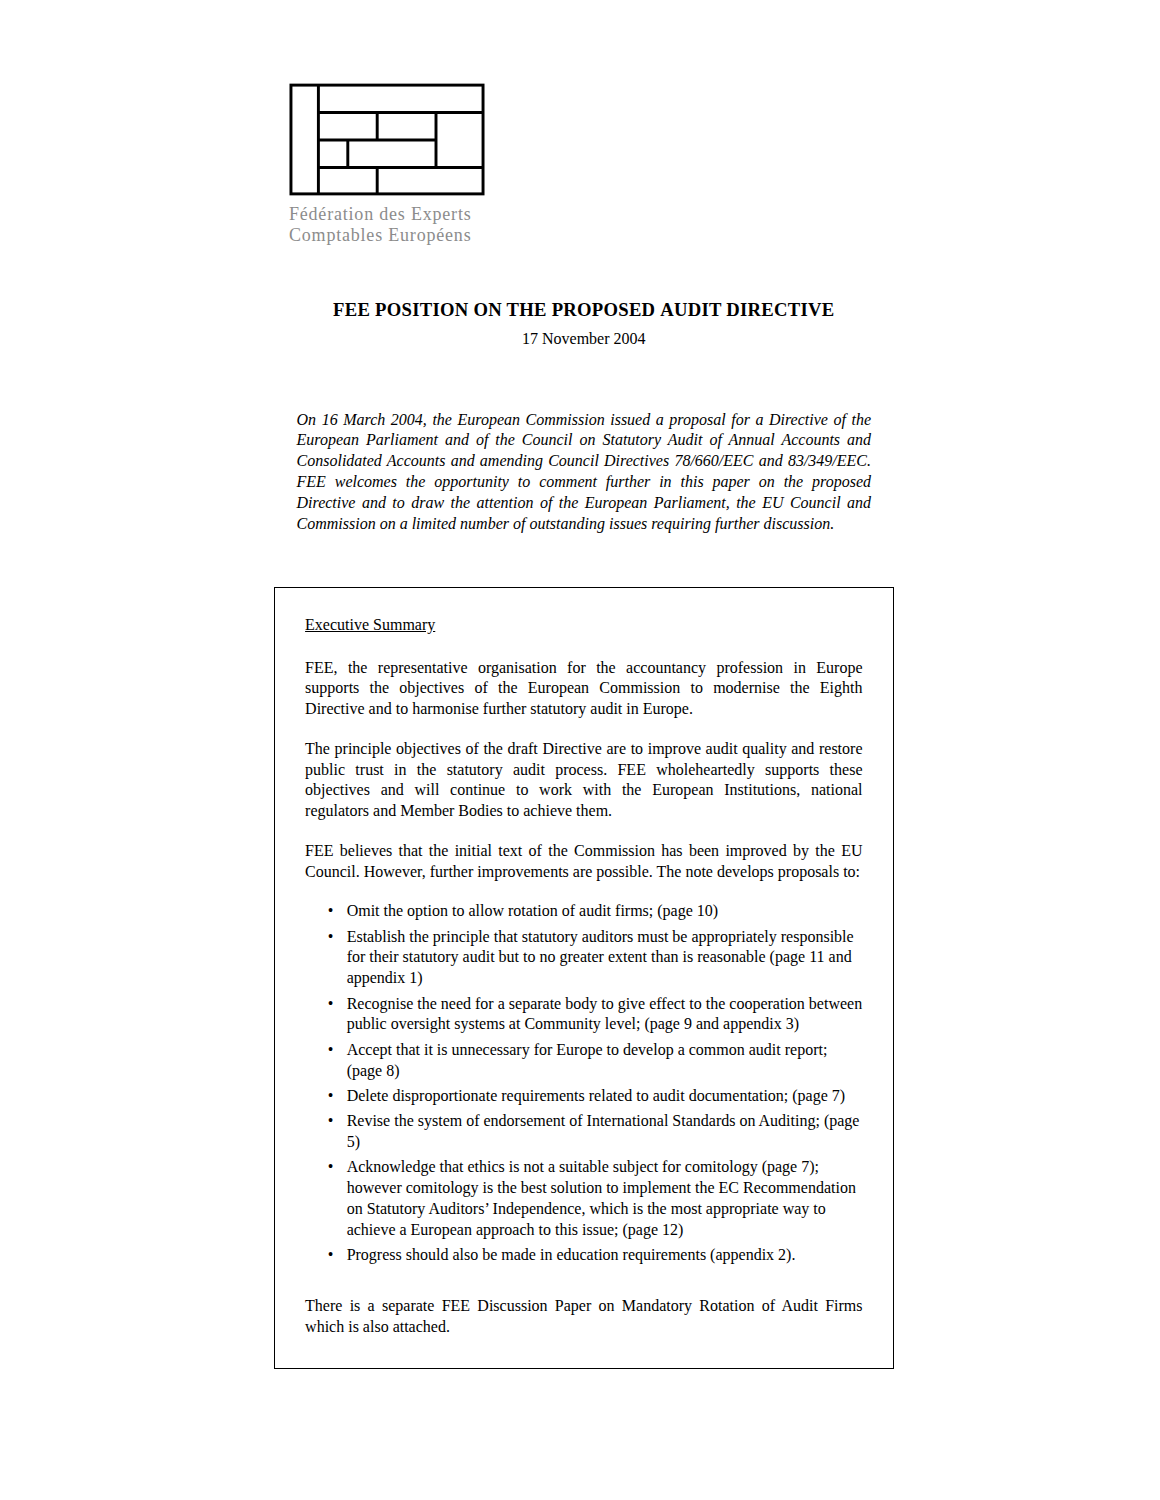Fédération des Experts
Comptables Européens
FEE POSITION ON THE PROPOSED AUDIT DIRECTIVE
17 November 2004
On 16 March 2004, the European Commission issued a proposal for a Directive of the European Parliament and of the Council on Statutory Audit of Annual Accounts and Consolidated Accounts and amending Council Directives 78/660/EEC and 83/349/EEC. FEE welcomes the opportunity to comment further in this paper on the proposed Directive and to draw the attention of the European Parliament, the EU Council and Commission on a limited number of outstanding issues requiring further discussion.
Executive Summary
FEE, the representative organisation for the accountancy profession in Europe supports the objectives of the European Commission to modernise the Eighth Directive and to harmonise further statutory audit in Europe.
The principle objectives of the draft Directive are to improve audit quality and restore public trust in the statutory audit process. FEE wholeheartedly supports these objectives and will continue to work with the European Institutions, national regulators and Member Bodies to achieve them.
FEE believes that the initial text of the Commission has been improved by the EU Council. However, further improvements are possible. The note develops proposals to:
Omit the option to allow rotation of audit firms; (page 10)
Establish the principle that statutory auditors must be appropriately responsible for their statutory audit but to no greater extent than is reasonable (page 11 and appendix 1)
Recognise the need for a separate body to give effect to the cooperation between public oversight systems at Community level; (page 9 and appendix 3)
Accept that it is unnecessary for Europe to develop a common audit report; (page 8)
Delete disproportionate requirements related to audit documentation; (page 7)
Revise the system of endorsement of International Standards on Auditing; (page 5)
Acknowledge that ethics is not a suitable subject for comitology (page 7); however comitology is the best solution to implement the EC Recommendation on Statutory Auditors’ Independence, which is the most appropriate way to achieve a European approach to this issue; (page 12)
Progress should also be made in education requirements (appendix 2).
There is a separate FEE Discussion Paper on Mandatory Rotation of Audit Firms which is also attached.